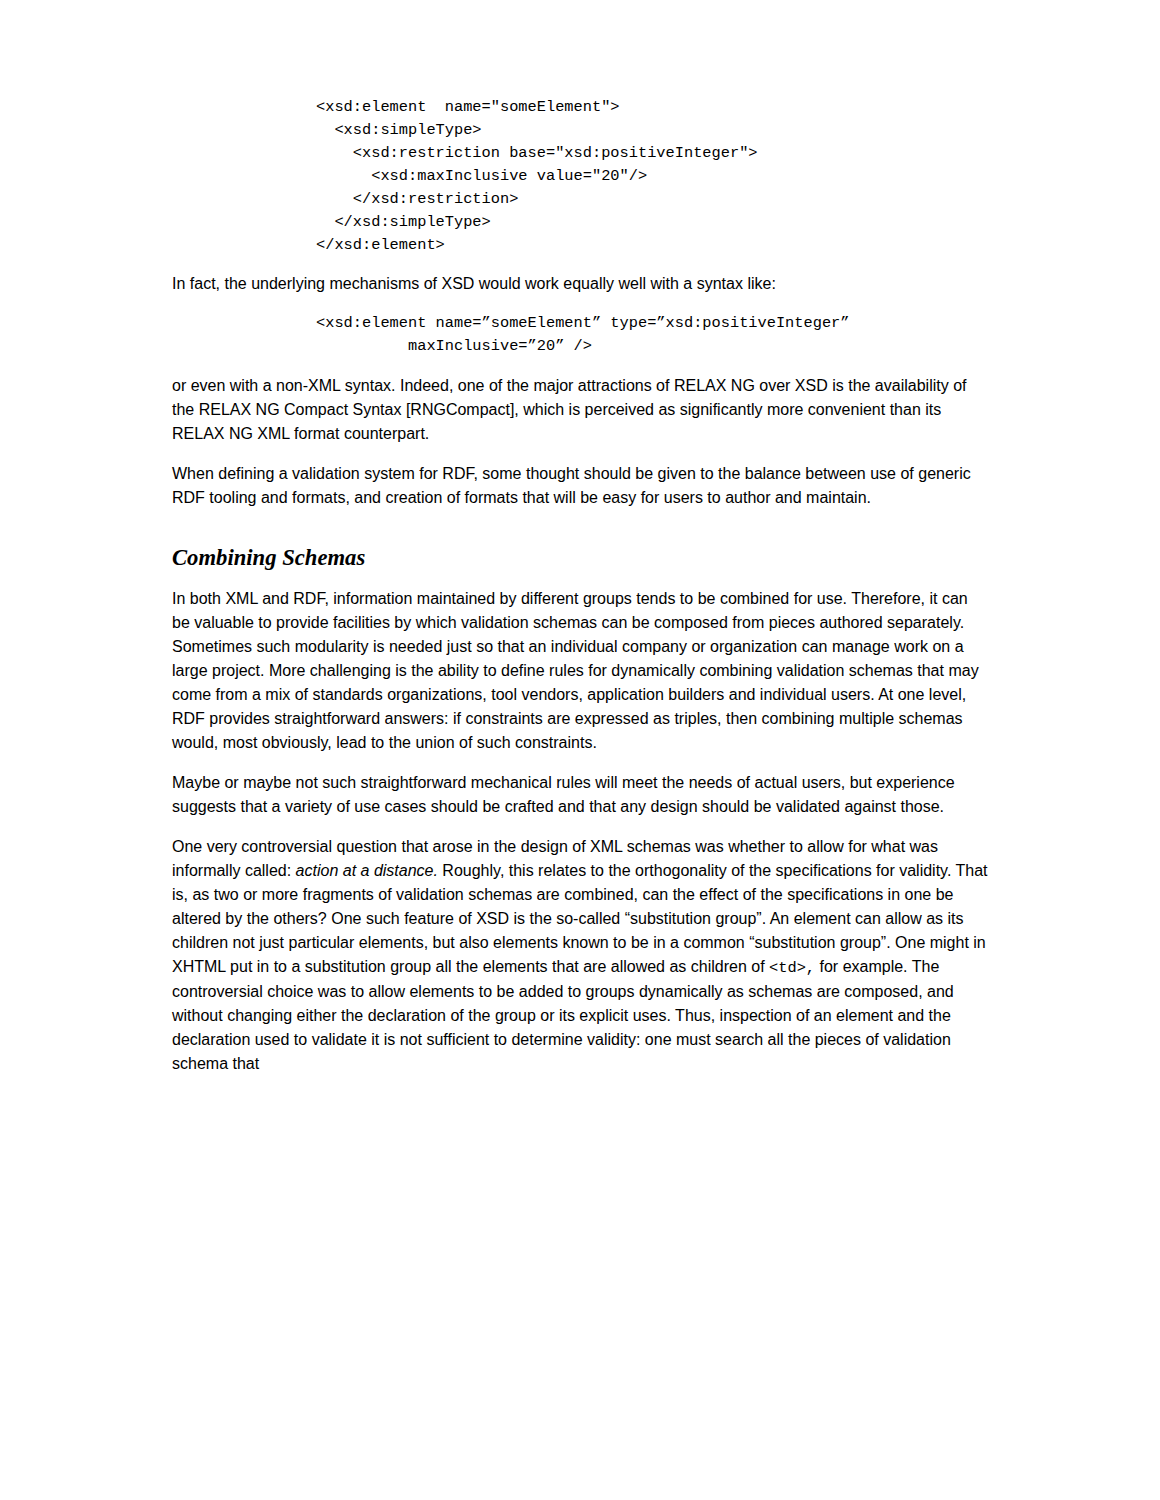<xsd:element  name="someElement">
  <xsd:simpleType>
    <xsd:restriction base="xsd:positiveInteger">
      <xsd:maxInclusive value="20"/>
    </xsd:restriction>
  </xsd:simpleType>
</xsd:element>
In fact, the underlying mechanisms of XSD would work equally well with a syntax like:
<xsd:element name=”someElement” type=”xsd:positiveInteger”
          maxInclusive=”20” />
or even with a non-XML syntax. Indeed, one of the major attractions of RELAX NG over XSD is the availability of the RELAX NG Compact Syntax [RNGCompact], which is perceived as significantly more convenient than its RELAX NG XML format counterpart.
When defining a validation system for RDF, some thought should be given to the balance between use of generic RDF tooling and formats, and creation of formats that will be easy for users to author and maintain.
Combining Schemas
In both XML and RDF, information maintained by different groups tends to be combined for use. Therefore, it can be valuable to provide facilities by which validation schemas can be composed from pieces authored separately. Sometimes such modularity is needed just so that an individual company or organization can manage work on a large project. More challenging is the ability to define rules for dynamically combining validation schemas that may come from a mix of standards organizations, tool vendors, application builders and individual users. At one level, RDF provides straightforward answers: if constraints are expressed as triples, then combining multiple schemas would, most obviously, lead to the union of such constraints.
Maybe or maybe not such straightforward mechanical rules will meet the needs of actual users, but experience suggests that a variety of use cases should be crafted and that any design should be validated against those.
One very controversial question that arose in the design of XML schemas was whether to allow for what was informally called: action at a distance. Roughly, this relates to the orthogonality of the specifications for validity. That is, as two or more fragments of validation schemas are combined, can the effect of the specifications in one be altered by the others? One such feature of XSD is the so-called “substitution group”. An element can allow as its children not just particular elements, but also elements known to be in a common “substitution group”. One might in XHTML put in to a substitution group all the elements that are allowed as children of <td>, for example. The controversial choice was to allow elements to be added to groups dynamically as schemas are composed, and without changing either the declaration of the group or its explicit uses. Thus, inspection of an element and the declaration used to validate it is not sufficient to determine validity: one must search all the pieces of validation schema that